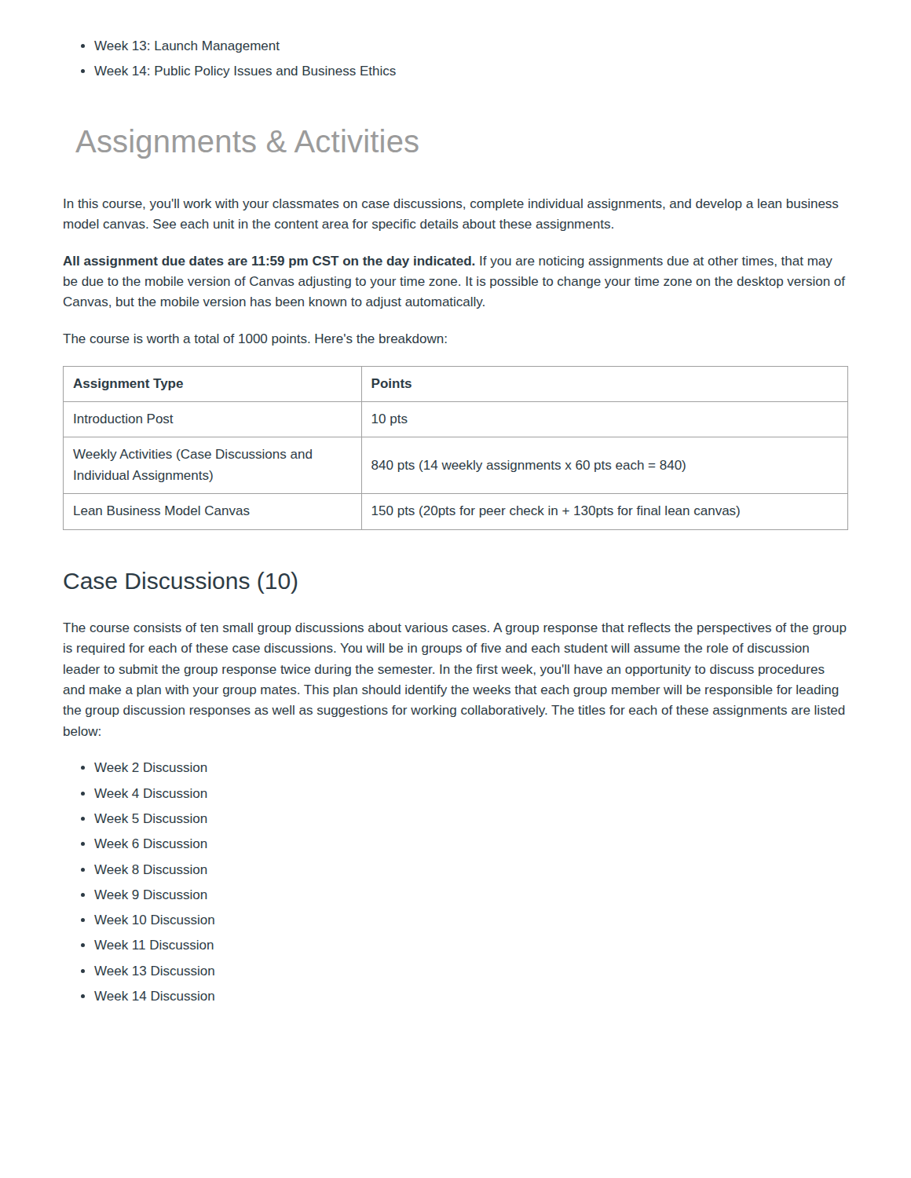Week 13: Launch Management
Week 14: Public Policy Issues and Business Ethics
Assignments & Activities
In this course, you'll work with your classmates on case discussions, complete individual assignments, and develop a lean business model canvas. See each unit in the content area for specific details about these assignments.
All assignment due dates are 11:59 pm CST on the day indicated. If you are noticing assignments due at other times, that may be due to the mobile version of Canvas adjusting to your time zone. It is possible to change your time zone on the desktop version of Canvas, but the mobile version has been known to adjust automatically.
The course is worth a total of 1000 points. Here's the breakdown:
| Assignment Type | Points |
| --- | --- |
| Introduction Post | 10 pts |
| Weekly Activities (Case Discussions and Individual Assignments) | 840 pts (14 weekly assignments x 60 pts each = 840) |
| Lean Business Model Canvas | 150 pts (20pts for peer check in + 130pts for final lean canvas) |
Case Discussions (10)
The course consists of ten small group discussions about various cases. A group response that reflects the perspectives of the group is required for each of these case discussions. You will be in groups of five and each student will assume the role of discussion leader to submit the group response twice during the semester. In the first week, you'll have an opportunity to discuss procedures and make a plan with your group mates. This plan should identify the weeks that each group member will be responsible for leading the group discussion responses as well as suggestions for working collaboratively. The titles for each of these assignments are listed below:
Week 2 Discussion
Week 4 Discussion
Week 5 Discussion
Week 6 Discussion
Week 8 Discussion
Week 9 Discussion
Week 10 Discussion
Week 11 Discussion
Week 13 Discussion
Week 14 Discussion